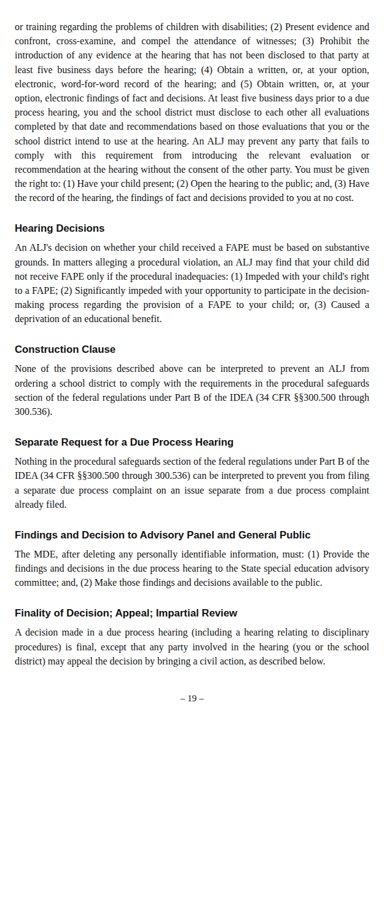or training regarding the problems of children with disabilities; (2) Present evidence and confront, cross-examine, and compel the attendance of witnesses; (3) Prohibit the introduction of any evidence at the hearing that has not been disclosed to that party at least five business days before the hearing; (4) Obtain a written, or, at your option, electronic, word-for-word record of the hearing; and (5) Obtain written, or, at your option, electronic findings of fact and decisions. At least five business days prior to a due process hearing, you and the school district must disclose to each other all evaluations completed by that date and recommendations based on those evaluations that you or the school district intend to use at the hearing. An ALJ may prevent any party that fails to comply with this requirement from introducing the relevant evaluation or recommendation at the hearing without the consent of the other party. You must be given the right to: (1) Have your child present; (2) Open the hearing to the public; and, (3) Have the record of the hearing, the findings of fact and decisions provided to you at no cost.
Hearing Decisions
An ALJ's decision on whether your child received a FAPE must be based on substantive grounds. In matters alleging a procedural violation, an ALJ may find that your child did not receive FAPE only if the procedural inadequacies: (1) Impeded with your child's right to a FAPE; (2) Significantly impeded with your opportunity to participate in the decision-making process regarding the provision of a FAPE to your child; or, (3) Caused a deprivation of an educational benefit.
Construction Clause
None of the provisions described above can be interpreted to prevent an ALJ from ordering a school district to comply with the requirements in the procedural safeguards section of the federal regulations under Part B of the IDEA (34 CFR §§300.500 through 300.536).
Separate Request for a Due Process Hearing
Nothing in the procedural safeguards section of the federal regulations under Part B of the IDEA (34 CFR §§300.500 through 300.536) can be interpreted to prevent you from filing a separate due process complaint on an issue separate from a due process complaint already filed.
Findings and Decision to Advisory Panel and General Public
The MDE, after deleting any personally identifiable information, must: (1) Provide the findings and decisions in the due process hearing to the State special education advisory committee; and, (2) Make those findings and decisions available to the public.
Finality of Decision; Appeal; Impartial Review
A decision made in a due process hearing (including a hearing relating to disciplinary procedures) is final, except that any party involved in the hearing (you or the school district) may appeal the decision by bringing a civil action, as described below.
– 19 –